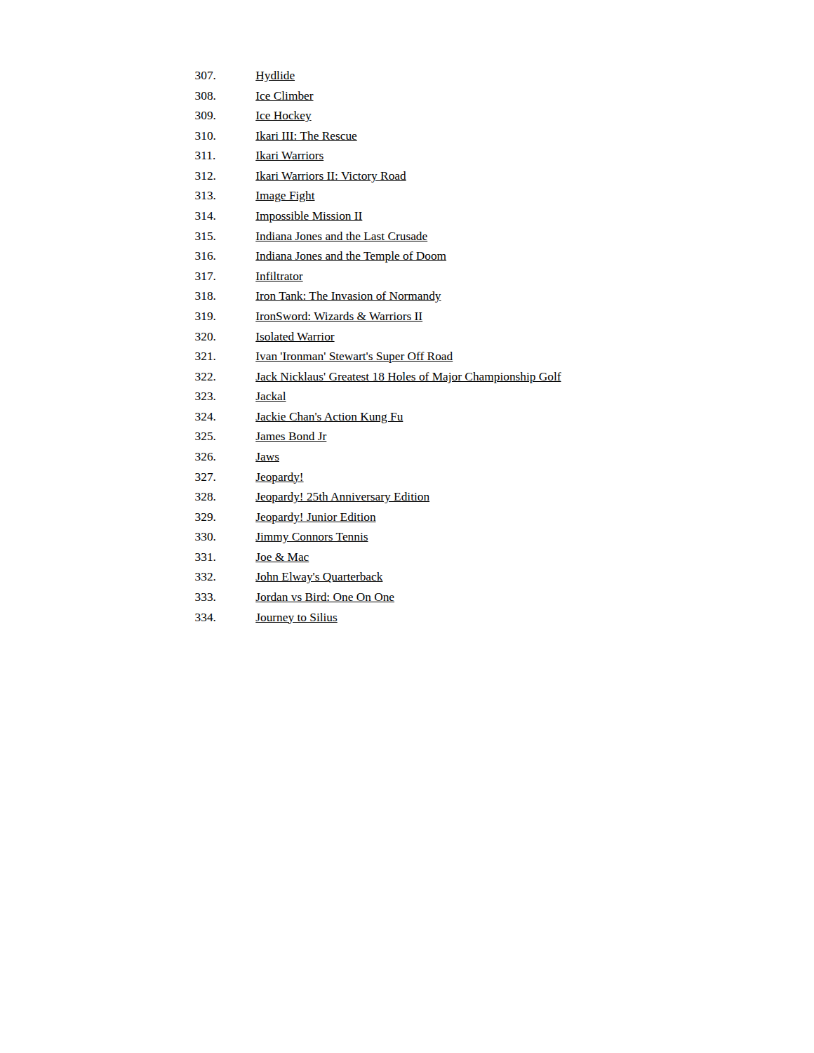307. Hydlide
308. Ice Climber
309. Ice Hockey
310. Ikari III: The Rescue
311. Ikari Warriors
312. Ikari Warriors II: Victory Road
313. Image Fight
314. Impossible Mission II
315. Indiana Jones and the Last Crusade
316. Indiana Jones and the Temple of Doom
317. Infiltrator
318. Iron Tank: The Invasion of Normandy
319. IronSword: Wizards & Warriors II
320. Isolated Warrior
321. Ivan 'Ironman' Stewart's Super Off Road
322. Jack Nicklaus' Greatest 18 Holes of Major Championship Golf
323. Jackal
324. Jackie Chan's Action Kung Fu
325. James Bond Jr
326. Jaws
327. Jeopardy!
328. Jeopardy! 25th Anniversary Edition
329. Jeopardy! Junior Edition
330. Jimmy Connors Tennis
331. Joe & Mac
332. John Elway's Quarterback
333. Jordan vs Bird: One On One
334. Journey to Silius